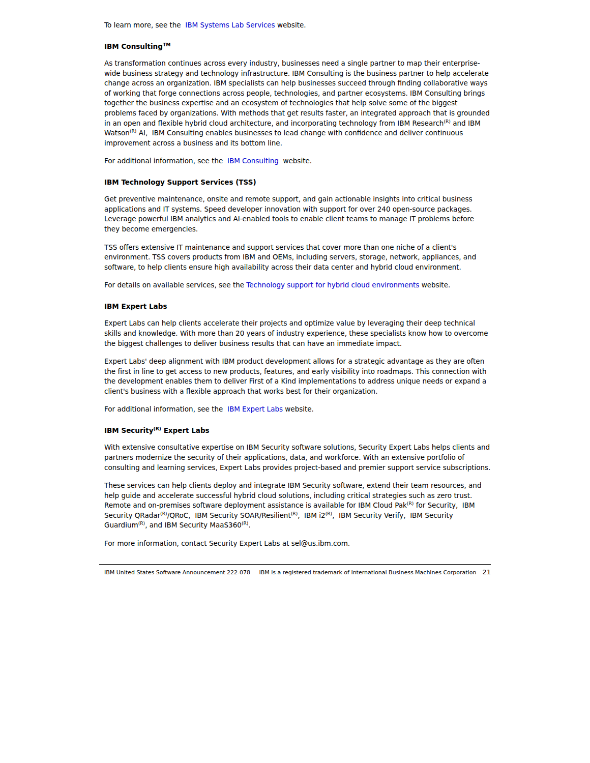To learn more, see the IBM Systems Lab Services website.
IBM ConsultingTM
As transformation continues across every industry, businesses need a single partner to map their enterprise-wide business strategy and technology infrastructure. IBM Consulting is the business partner to help accelerate change across an organization. IBM specialists can help businesses succeed through finding collaborative ways of working that forge connections across people, technologies, and partner ecosystems. IBM Consulting brings together the business expertise and an ecosystem of technologies that help solve some of the biggest problems faced by organizations. With methods that get results faster, an integrated approach that is grounded in an open and flexible hybrid cloud architecture, and incorporating technology from IBM Research(R) and IBM Watson(R) AI, IBM Consulting enables businesses to lead change with confidence and deliver continuous improvement across a business and its bottom line.
For additional information, see the IBM Consulting website.
IBM Technology Support Services (TSS)
Get preventive maintenance, onsite and remote support, and gain actionable insights into critical business applications and IT systems. Speed developer innovation with support for over 240 open-source packages. Leverage powerful IBM analytics and AI-enabled tools to enable client teams to manage IT problems before they become emergencies.
TSS offers extensive IT maintenance and support services that cover more than one niche of a client's environment. TSS covers products from IBM and OEMs, including servers, storage, network, appliances, and software, to help clients ensure high availability across their data center and hybrid cloud environment.
For details on available services, see the Technology support for hybrid cloud environments website.
IBM Expert Labs
Expert Labs can help clients accelerate their projects and optimize value by leveraging their deep technical skills and knowledge. With more than 20 years of industry experience, these specialists know how to overcome the biggest challenges to deliver business results that can have an immediate impact.
Expert Labs' deep alignment with IBM product development allows for a strategic advantage as they are often the first in line to get access to new products, features, and early visibility into roadmaps. This connection with the development enables them to deliver First of a Kind implementations to address unique needs or expand a client's business with a flexible approach that works best for their organization.
For additional information, see the IBM Expert Labs website.
IBM Security(R) Expert Labs
With extensive consultative expertise on IBM Security software solutions, Security Expert Labs helps clients and partners modernize the security of their applications, data, and workforce. With an extensive portfolio of consulting and learning services, Expert Labs provides project-based and premier support service subscriptions.
These services can help clients deploy and integrate IBM Security software, extend their team resources, and help guide and accelerate successful hybrid cloud solutions, including critical strategies such as zero trust. Remote and on-premises software deployment assistance is available for IBM Cloud Pak(R) for Security, IBM Security QRadar(R)/QRoC, IBM Security SOAR/Resilient(R), IBM i2(R), IBM Security Verify, IBM Security Guardium(R), and IBM Security MaaS360(R).
For more information, contact Security Expert Labs at sel@us.ibm.com.
IBM United States Software Announcement 222-078 IBM is a registered trademark of International Business Machines Corporation 21